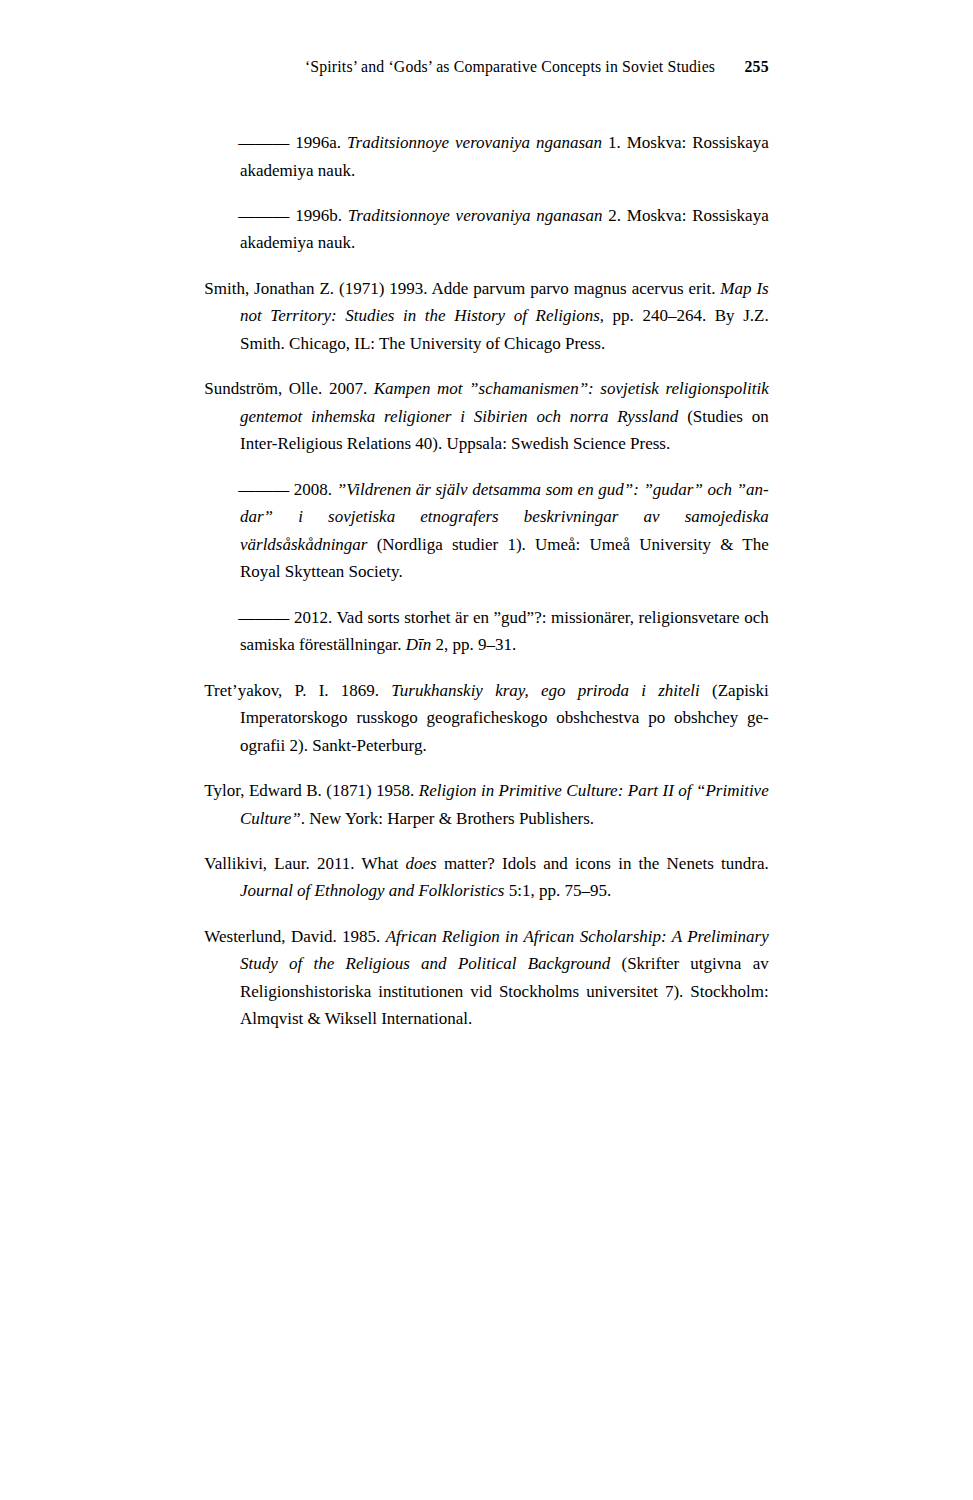‘Spirits’ and ‘Gods’ as Comparative Concepts in Soviet Studies 255
——— 1996a. Traditsionnoye verovaniya nganasan 1. Moskva: Rossiskaya akademiya nauk.
——— 1996b. Traditsionnoye verovaniya nganasan 2. Moskva: Rossiskaya akademiya nauk.
Smith, Jonathan Z. (1971) 1993. Adde parvum parvo magnus acervus erit. Map Is not Territory: Studies in the History of Religions, pp. 240–264. By J.Z. Smith. Chicago, IL: The University of Chicago Press.
Sundström, Olle. 2007. Kampen mot ”schamanismen”: sovjetisk religionspolitik gentemot inhemska religioner i Sibirien och norra Ryssland (Studies on Inter-Religious Relations 40). Uppsala: Swedish Science Press.
——— 2008. ”Vildrenen är själv detsamma som en gud”: ”gudar” och ”andar” i sovjetiska etnografers beskrivningar av samojediska världsåskådningar (Nordliga studier 1). Umeå: Umeå University & The Royal Skyttean Society.
——— 2012. Vad sorts storhet är en ”gud”?: missionärer, religionsvetare och samiska föreställningar. Dīn 2, pp. 9–31.
Tret’yakov, P. I. 1869. Turukhanskiy kray, ego priroda i zhiteli (Zapiski Imperatorskogo russkogo geograficheskogo obshchestva po obshchey geografii 2). Sankt-Peterburg.
Tylor, Edward B. (1871) 1958. Religion in Primitive Culture: Part II of “Primitive Culture”. New York: Harper & Brothers Publishers.
Vallikivi, Laur. 2011. What does matter? Idols and icons in the Nenets tundra. Journal of Ethnology and Folkloristics 5:1, pp. 75–95.
Westerlund, David. 1985. African Religion in African Scholarship: A Preliminary Study of the Religious and Political Background (Skrifter utgivna av Religionshistoriska institutionen vid Stockholms universitet 7). Stockholm: Almqvist & Wiksell International.